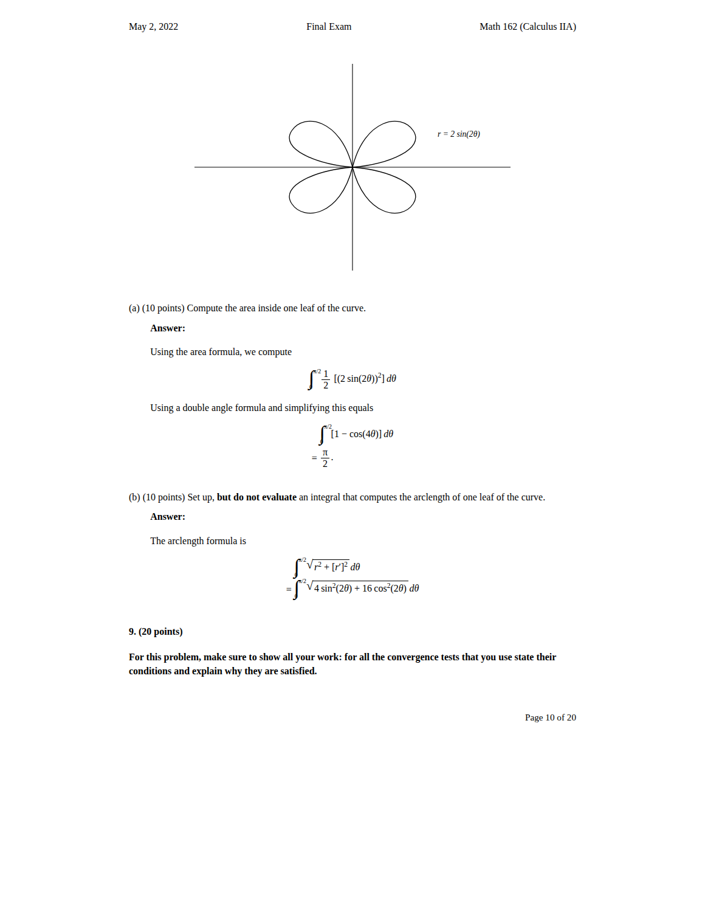May 2, 2022
Final Exam
Math 162 (Calculus IIA)
r = 2 sin(2θ)
(a) (10 points) Compute the area inside one leaf of the curve.
Answer:
Using the area formula, we compute
∫π/20 12 [(2 sin(2θ))2] dθ
Using a double angle formula and simplifying this equals
| | ∫ π/2 0 [1 − cos (4 θ )] d θ |
| = | π 2 . |
(b) (10 points) Set up, but do not evaluate an integral that computes the arclength of one leaf of the curve.
Answer:
The arclength formula is
| | ∫ π/2 0 r 2 + [ r ′] 2 d θ |
| = | ∫ π/2 0 4 sin 2 (2 θ ) + 16 cos 2 (2 θ ) d θ |
9. (20 points)
For this problem, make sure to show all your work: for all the convergence tests that you use state their conditions and explain why they are satisfied.
Page 10 of 20